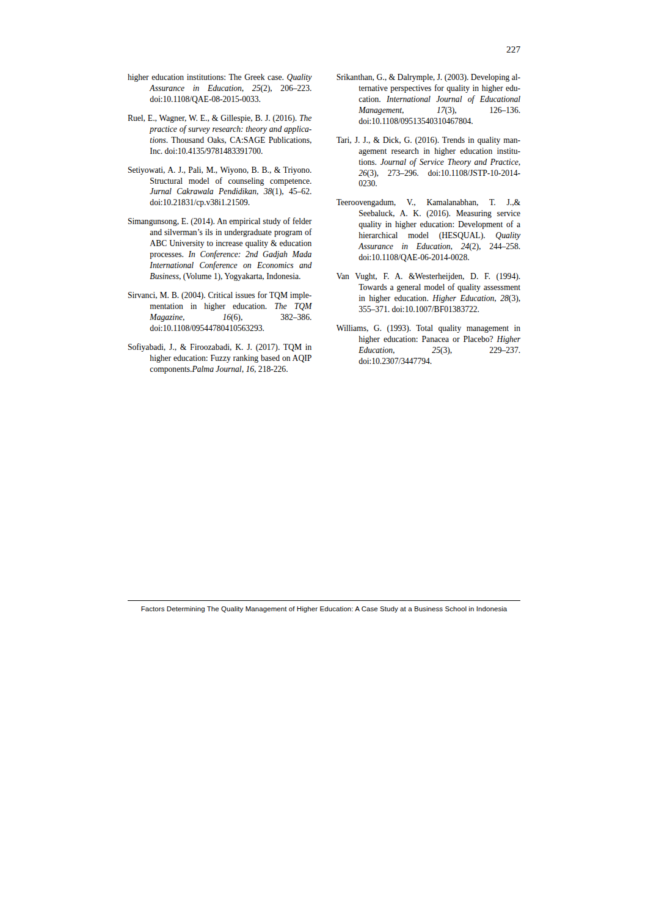227
higher education institutions: The Greek case. Quality Assurance in Education, 25(2), 206–223. doi:10.1108/QAE-08-2015-0033.
Ruel, E., Wagner, W. E., & Gillespie, B. J. (2016). The practice of survey research: theory and applications. Thousand Oaks, CA:SAGE Publications, Inc. doi:10.4135/9781483391700.
Setiyowati, A. J., Pali, M., Wiyono, B. B., & Triyono. Structural model of counseling competence. Jurnal Cakrawala Pendidikan, 38(1), 45–62. doi:10.21831/cp.v38i1.21509.
Simangunsong, E. (2014). An empirical study of felder and silverman’s ils in undergraduate program of ABC University to increase quality & education processes. In Conference: 2nd Gadjah Mada International Conference on Economics and Business, (Volume 1), Yogyakarta, Indonesia.
Sirvanci, M. B. (2004). Critical issues for TQM implementation in higher education. The TQM Magazine, 16(6), 382–386. doi:10.1108/09544780410563293.
Sofiyabadi, J., & Firoozabadi, K. J. (2017). TQM in higher education: Fuzzy ranking based on AQIP components.Palma Journal, 16, 218-226.
Srikanthan, G., & Dalrymple, J. (2003). Developing alternative perspectives for quality in higher education. International Journal of Educational Management, 17(3), 126–136. doi:10.1108/09513540310467804.
Tari, J. J., & Dick, G. (2016). Trends in quality management research in higher education institutions. Journal of Service Theory and Practice, 26(3), 273–296. doi:10.1108/JSTP-10-2014-0230.
Teeroovengadum, V., Kamalanabhan, T. J.,& Seebaluck, A. K. (2016). Measuring service quality in higher education: Development of a hierarchical model (HESQUAL). Quality Assurance in Education, 24(2), 244–258. doi:10.1108/QAE-06-2014-0028.
Van Vught, F. A. &Westerheijden, D. F. (1994). Towards a general model of quality assessment in higher education. Higher Education, 28(3), 355–371. doi:10.1007/BF01383722.
Williams, G. (1993). Total quality management in higher education: Panacea or Placebo? Higher Education, 25(3), 229–237. doi:10.2307/3447794.
Factors Determining The Quality Management of Higher Education: A Case Study at a Business School in Indonesia